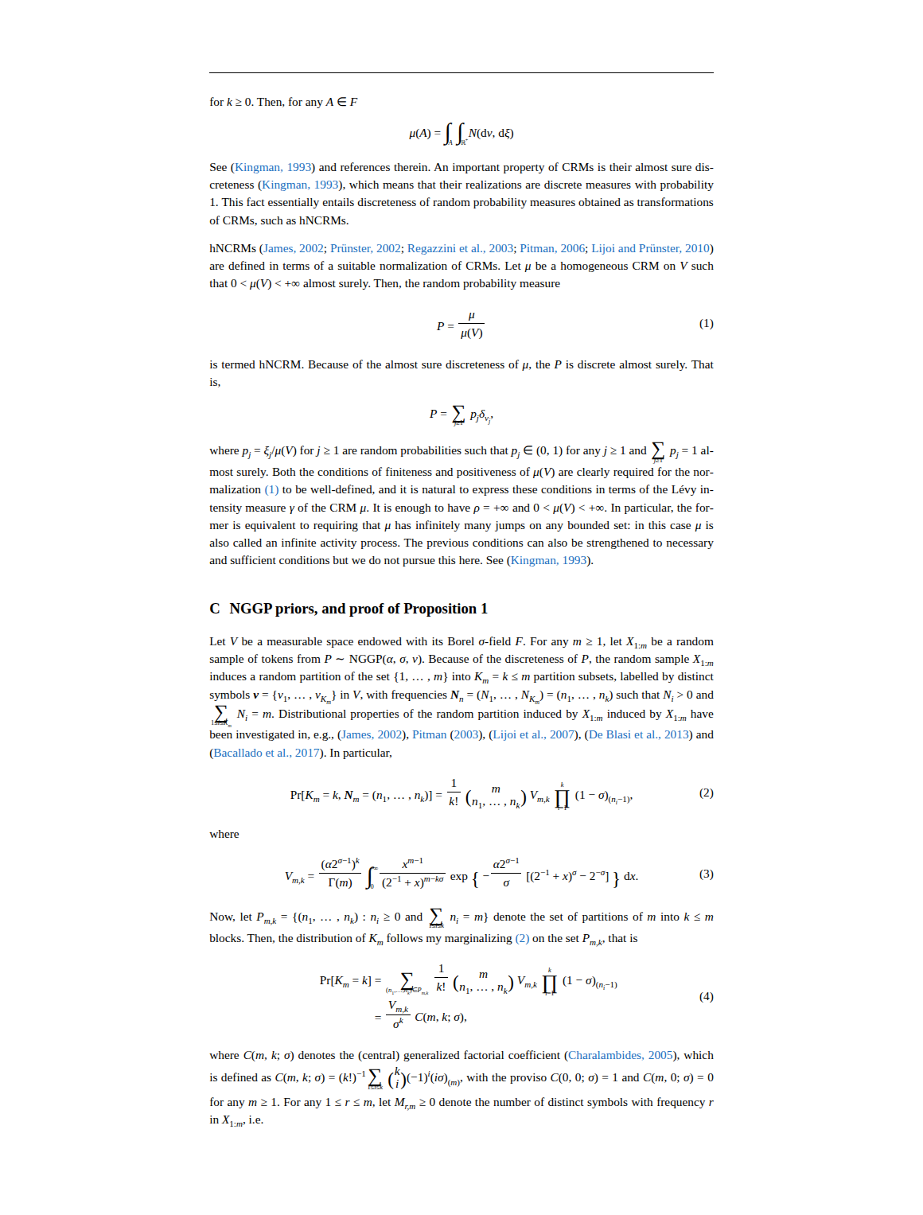for k ≥ 0. Then, for any A ∈ F
μ(A) = ∫A ∫ℝ+ N(dv, dξ)
See (Kingman, 1993) and references therein. An important property of CRMs is their almost sure discreteness (Kingman, 1993), which means that their realizations are discrete measures with probability 1. This fact essentially entails discreteness of random probability measures obtained as transformations of CRMs, such as hNCRMs.
hNCRMs (James, 2002; Prünster, 2002; Regazzini et al., 2003; Pitman, 2006; Lijoi and Prünster, 2010) are defined in terms of a suitable normalization of CRMs. Let μ be a homogeneous CRM on V such that 0 < μ(V) < +∞ almost surely. Then, the random probability measure
P = μμ(V) (1)
is termed hNCRM. Because of the almost sure discreteness of μ, the P is discrete almost surely. That is,
P = ∑j≥1 pj δvj,
where pj = ξj/μ(V) for j ≥ 1 are random probabilities such that pj ∈ (0, 1) for any j ≥ 1 and ∑j≥1 pj = 1 almost surely. Both the conditions of finiteness and positiveness of μ(V) are clearly required for the normalization (1) to be well-defined, and it is natural to express these conditions in terms of the Lévy intensity measure γ of the CRM μ. It is enough to have ρ = +∞ and 0 < μ(V) < +∞. In particular, the former is equivalent to requiring that μ has infinitely many jumps on any bounded set: in this case μ is also called an infinite activity process. The previous conditions can also be strengthened to necessary and sufficient conditions but we do not pursue this here. See (Kingman, 1993).
CNGGP priors, and proof of Proposition 1
Let V be a measurable space endowed with its Borel σ-field F. For any m ≥ 1, let X1:m be a random sample of tokens from P ∼ NGGP(α, σ, ν). Because of the discreteness of P, the random sample X1:m induces a random partition of the set {1, … , m} into Km = k ≤ m partition subsets, labelled by distinct symbols v = {v1, … , vKm} in V, with frequencies Nn = (N1, … , NKm) = (n1, … , nk) such that Ni > 0 and ∑1≤i≤Km Ni = m. Distributional properties of the random partition induced by X1:m induced by X1:m have been investigated in, e.g., (James, 2002), Pitman (2003), (Lijoi et al., 2007), (De Blasi et al., 2013) and (Bacallado et al., 2017). In particular,
Pr[Km = k, Nm = (n1, … , nk)] = 1 k! (mn1, … , nk) Vm,k k∏i=1 (1 − σ)(ni−1), (2)
where
Vm,k = (α2σ−1)k Γ(m) ∫+∞0 xm−1(2−1 + x)m−kσ exp { −α2σ−1 σ [(2−1 + x)σ − 2−σ] } dx. (3)
Now, let Pm,k = {(n1, … , nk) : ni ≥ 0 and ∑1≤i≤k ni = m} denote the set of partitions of m into k ≤ m blocks. Then, the distribution of Km follows my marginalizing (2) on the set Pm,k, that is
Pr[Km = k] = ∑(n1,…,nk)∈Pm,k 1 k! (mn1, … , nk) Vm,k k∏i=1 (1 − σ)(ni−1) = Vm,k σk C(m, k; σ), (4)
where C(m, k; σ) denotes the (central) generalized factorial coefficient (Charalambides, 2005), which is defined as C(m, k; σ) = (k!)−1∑1≤i≤k (ki)(−1)i(iσ)(m), with the proviso C(0, 0; σ) = 1 and C(m, 0; σ) = 0 for any m ≥ 1. For any 1 ≤ r ≤ m, let Mr,m ≥ 0 denote the number of distinct symbols with frequency r in X1:m, i.e.